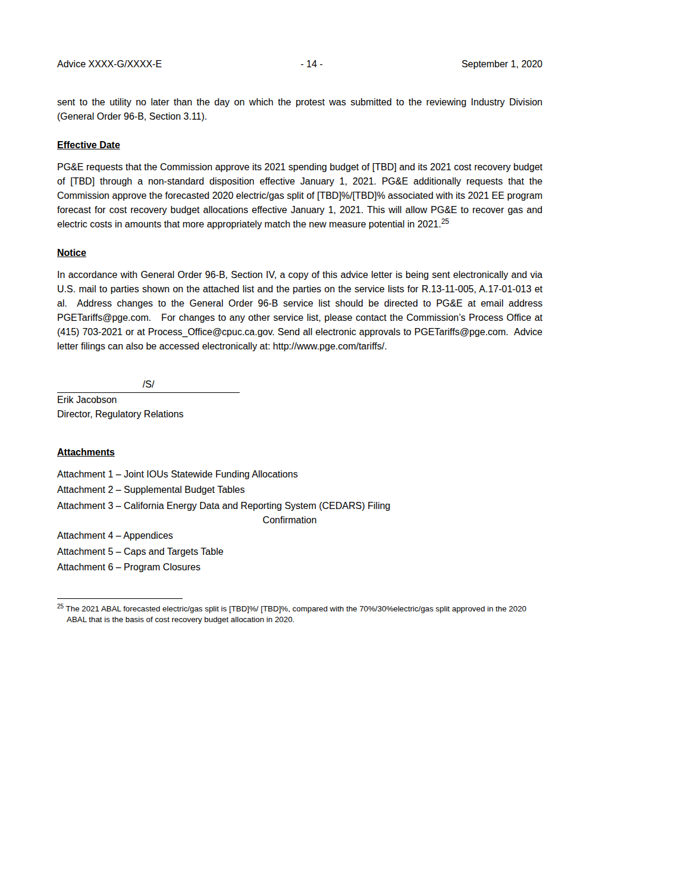Advice XXXX-G/XXXX-E
- 14 -
September 1, 2020
sent to the utility no later than the day on which the protest was submitted to the reviewing Industry Division (General Order 96-B, Section 3.11).
Effective Date
PG&E requests that the Commission approve its 2021 spending budget of [TBD] and its 2021 cost recovery budget of [TBD] through a non-standard disposition effective January 1, 2021. PG&E additionally requests that the Commission approve the forecasted 2020 electric/gas split of [TBD]%/[TBD]% associated with its 2021 EE program forecast for cost recovery budget allocations effective January 1, 2021. This will allow PG&E to recover gas and electric costs in amounts that more appropriately match the new measure potential in 2021.25
Notice
In accordance with General Order 96-B, Section IV, a copy of this advice letter is being sent electronically and via U.S. mail to parties shown on the attached list and the parties on the service lists for R.13-11-005, A.17-01-013 et al. Address changes to the General Order 96-B service list should be directed to PG&E at email address PGETariffs@pge.com. For changes to any other service list, please contact the Commission’s Process Office at (415) 703-2021 or at Process_Office@cpuc.ca.gov. Send all electronic approvals to PGETariffs@pge.com. Advice letter filings can also be accessed electronically at: http://www.pge.com/tariffs/.
/S/
Erik Jacobson
Director, Regulatory Relations
Attachments
Attachment 1 – Joint IOUs Statewide Funding Allocations
Attachment 2 – Supplemental Budget Tables
Attachment 3 – California Energy Data and Reporting System (CEDARS) Filing Confirmation
Attachment 4 – Appendices
Attachment 5 – Caps and Targets Table
Attachment 6 – Program Closures
25 The 2021 ABAL forecasted electric/gas split is [TBD]%/ [TBD]%, compared with the 70%/30%electric/gas split approved in the 2020 ABAL that is the basis of cost recovery budget allocation in 2020.